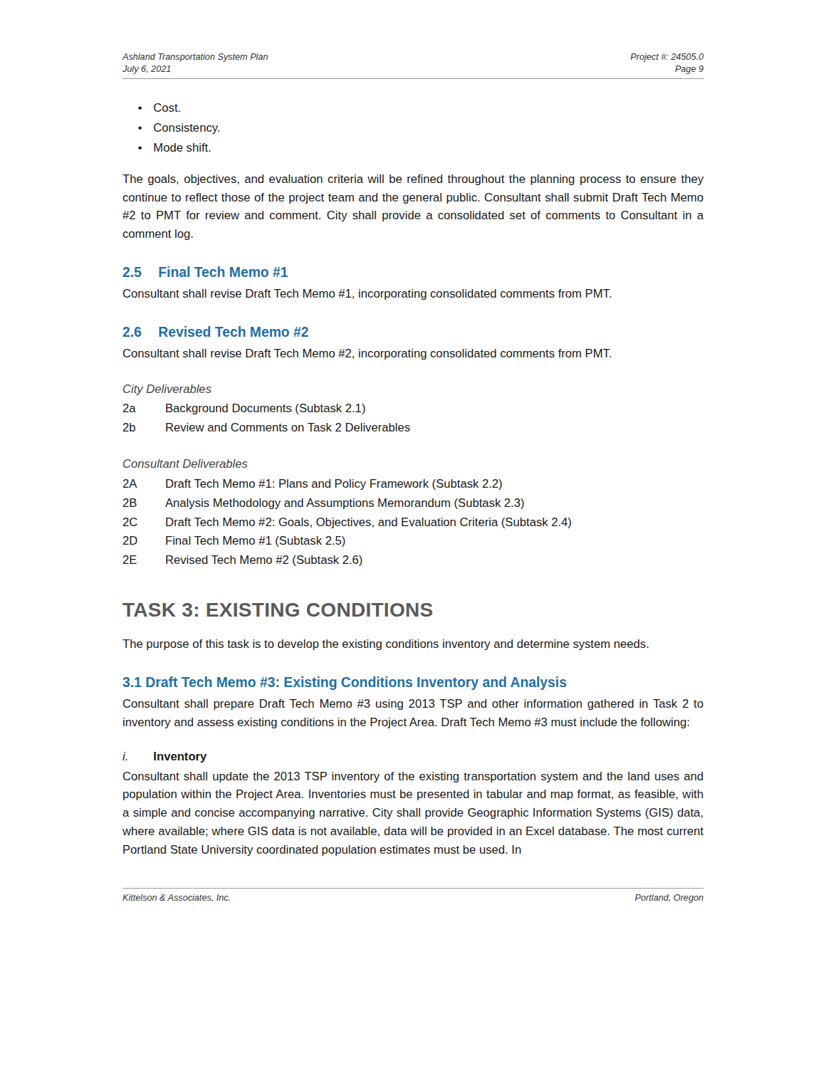Ashland Transportation System Plan
July 6, 2021
Project #: 24505.0
Page 9
Cost.
Consistency.
Mode shift.
The goals, objectives, and evaluation criteria will be refined throughout the planning process to ensure they continue to reflect those of the project team and the general public. Consultant shall submit Draft Tech Memo #2 to PMT for review and comment. City shall provide a consolidated set of comments to Consultant in a comment log.
2.5 Final Tech Memo #1
Consultant shall revise Draft Tech Memo #1, incorporating consolidated comments from PMT.
2.6 Revised Tech Memo #2
Consultant shall revise Draft Tech Memo #2, incorporating consolidated comments from PMT.
City Deliverables
| 2a | Background Documents (Subtask 2.1) |
| 2b | Review and Comments on Task 2 Deliverables |
Consultant Deliverables
| 2A | Draft Tech Memo #1: Plans and Policy Framework (Subtask 2.2) |
| 2B | Analysis Methodology and Assumptions Memorandum (Subtask 2.3) |
| 2C | Draft Tech Memo #2: Goals, Objectives, and Evaluation Criteria (Subtask 2.4) |
| 2D | Final Tech Memo #1 (Subtask 2.5) |
| 2E | Revised Tech Memo #2 (Subtask 2.6) |
TASK 3: EXISTING CONDITIONS
The purpose of this task is to develop the existing conditions inventory and determine system needs.
3.1 Draft Tech Memo #3: Existing Conditions Inventory and Analysis
Consultant shall prepare Draft Tech Memo #3 using 2013 TSP and other information gathered in Task 2 to inventory and assess existing conditions in the Project Area. Draft Tech Memo #3 must include the following:
i. Inventory
Consultant shall update the 2013 TSP inventory of the existing transportation system and the land uses and population within the Project Area. Inventories must be presented in tabular and map format, as feasible, with a simple and concise accompanying narrative. City shall provide Geographic Information Systems (GIS) data, where available; where GIS data is not available, data will be provided in an Excel database. The most current Portland State University coordinated population estimates must be used. In
Kittelson & Associates, Inc.
Portland, Oregon